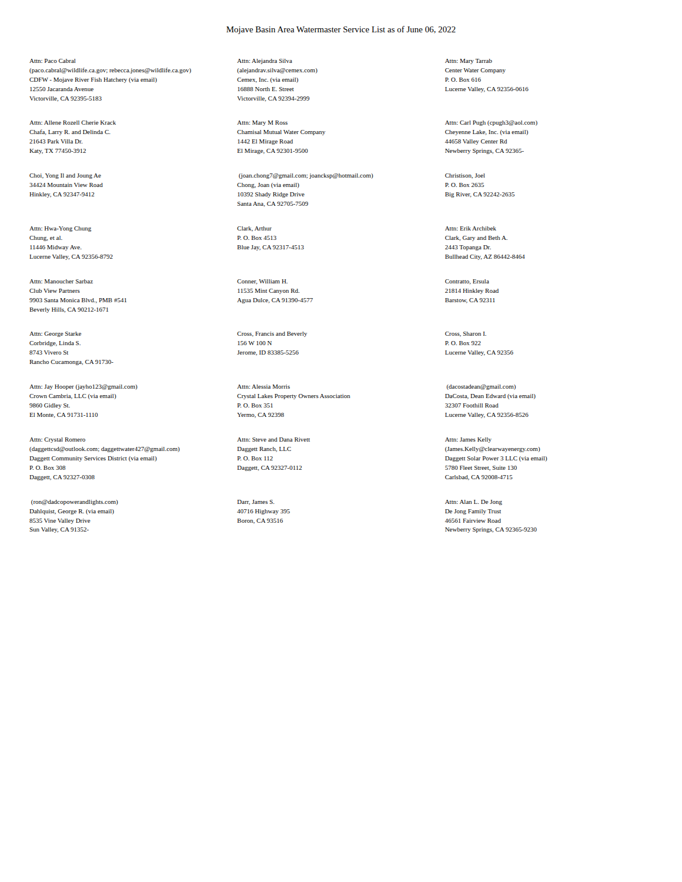Mojave Basin Area Watermaster Service List as of June 06, 2022
| Attn: Paco Cabral (paco.cabral@wildlife.ca.gov; rebecca.jones@wildlife.ca.gov) CDFW - Mojave River Fish Hatchery (via email) 12550 Jacaranda Avenue Victorville, CA 92395-5183 | Attn: Alejandra Silva (alejandrav.silva@cemex.com) Cemex, Inc. (via email) 16888 North E. Street Victorville, CA 92394-2999 | Attn: Mary Tarrab Center Water Company P. O. Box 616 Lucerne Valley, CA 92356-0616 |
| Attn: Allene Rozell Cherie Krack Chafa, Larry R. and Delinda C. 21643 Park Villa Dr. Katy, TX 77450-3912 | Attn: Mary M Ross Chamisal Mutual Water Company 1442 El Mirage Road El Mirage, CA 92301-9500 | Attn: Carl Pugh (cpugh3@aol.com) Cheyenne Lake, Inc. (via email) 44658 Valley Center Rd Newberry Springs, CA 92365- |
| Choi, Yong Il and Joung Ae 34424 Mountain View Road Hinkley, CA 92347-9412 | (joan.chong7@gmail.com; joancksp@hotmail.com) Chong, Joan (via email) 10392 Shady Ridge Drive Santa Ana, CA 92705-7509 | Christison, Joel P. O. Box 2635 Big River, CA 92242-2635 |
| Attn: Hwa-Yong Chung Chung, et al. 11446 Midway Ave. Lucerne Valley, CA 92356-8792 | Clark, Arthur P. O. Box 4513 Blue Jay, CA 92317-4513 | Attn: Erik Archibek Clark, Gary and Beth A. 2443 Topanga Dr. Bullhead City, AZ 86442-8464 |
| Attn: Manoucher Sarbaz Club View Partners 9903 Santa Monica Blvd., PMB #541 Beverly Hills, CA 90212-1671 | Conner, William H. 11535 Mint Canyon Rd. Agua Dulce, CA 91390-4577 | Contratto, Ersula 21814 Hinkley Road Barstow, CA 92311 |
| Attn: George Starke Corbridge, Linda S. 8743 Vivero St Rancho Cucamonga, CA 91730- | Cross, Francis and Beverly 156 W 100 N Jerome, ID 83385-5256 | Cross, Sharon I. P. O. Box 922 Lucerne Valley, CA 92356 |
| Attn: Jay Hooper (jayho123@gmail.com) Crown Cambria, LLC (via email) 9860 Gidley St. El Monte, CA 91731-1110 | Attn: Alessia Morris Crystal Lakes Property Owners Association P. O. Box 351 Yermo, CA 92398 | (dacostadean@gmail.com) DaCosta, Dean Edward (via email) 32307 Foothill Road Lucerne Valley, CA 92356-8526 |
| Attn: Crystal Romero (daggettcsd@outlook.com; daggettwater427@gmail.com) Daggett Community Services District (via email) P. O. Box 308 Daggett, CA 92327-0308 | Attn: Steve and Dana Rivett Daggett Ranch, LLC P. O. Box 112 Daggett, CA 92327-0112 | Attn: James Kelly (James.Kelly@clearwayenergy.com) Daggett Solar Power 3 LLC (via email) 5780 Fleet Street, Suite 130 Carlsbad, CA 92008-4715 |
| (ron@dadcopowerandlights.com) Dahlquist, George R. (via email) 8535 Vine Valley Drive Sun Valley, CA 91352- | Darr, James S. 40716 Highway 395 Boron, CA 93516 | Attn: Alan L. De Jong De Jong Family Trust 46561 Fairview Road Newberry Springs, CA 92365-9230 |